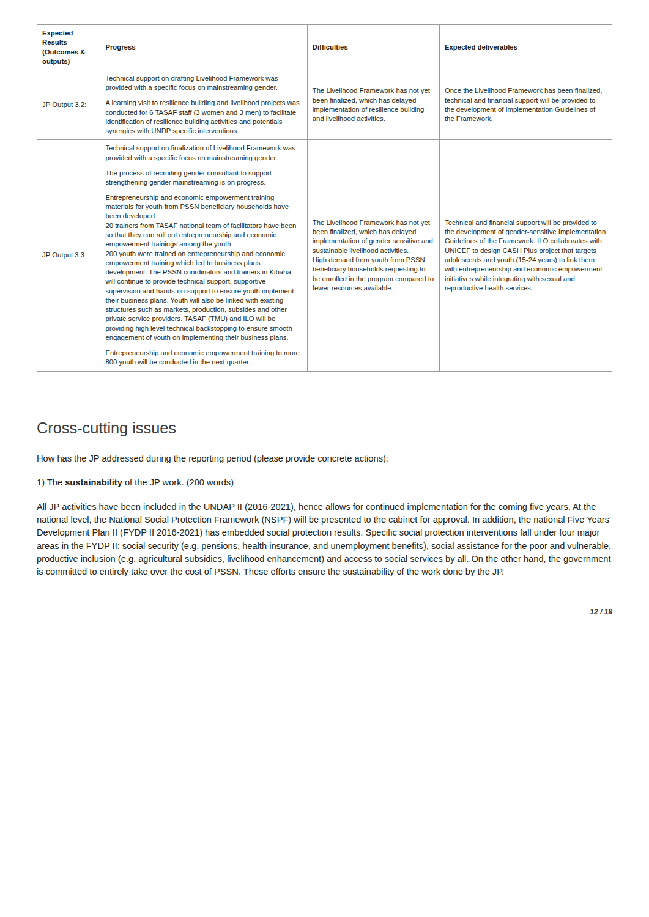| Expected Results (Outcomes & outputs) | Progress | Difficulties | Expected deliverables |
| --- | --- | --- | --- |
| JP Output 3.2: | Technical support on drafting Livelihood Framework was provided with a specific focus on mainstreaming gender. A learning visit to resilience building and livelihood projects was conducted for 6 TASAF staff (3 women and 3 men) to facilitate identification of resilience building activities and potentials synergies with UNDP specific interventions. | The Livelihood Framework has not yet been finalized, which has delayed implementation of resilience building and livelihood activities. | Once the Livelihood Framework has been finalized, technical and financial support will be provided to the development of Implementation Guidelines of the Framework. |
| JP Output 3.3 | Technical support on finalization of Livelihood Framework was provided with a specific focus on mainstreaming gender. The process of recruiting gender consultant to support strengthening gender mainstreaming is on progress. Entrepreneurship and economic empowerment training materials for youth from PSSN beneficiary households have been developed 20 trainers from TASAF national team of facilitators have been so that they can roll out entrepreneurship and economic empowerment trainings among the youth. 200 youth were trained on entrepreneurship and economic empowerment training which led to business plans development. The PSSN coordinators and trainers in Kibaha will continue to provide technical support, supportive supervision and hands-on-support to ensure youth implement their business plans. Youth will also be linked with existing structures such as markets, production, subsides and other private service providers. TASAF (TMU) and ILO will be providing high level technical backstopping to ensure smooth engagement of youth on implementing their business plans. Entrepreneurship and economic empowerment training to more 800 youth will be conducted in the next quarter. | The Livelihood Framework has not yet been finalized, which has delayed implementation of gender sensitive and sustainable livelihood activities. High demand from youth from PSSN beneficiary households requesting to be enrolled in the program compared to fewer resources available. | Technical and financial support will be provided to the development of gender-sensitive Implementation Guidelines of the Framework. ILO collaborates with UNICEF to design CASH Plus project that targets adolescents and youth (15-24 years) to link them with entrepreneurship and economic empowerment initiatives while integrating with sexual and reproductive health services. |
Cross-cutting issues
How has the JP addressed during the reporting period (please provide concrete actions):
1) The sustainability of the JP work. (200 words)
All JP activities have been included in the UNDAP II (2016-2021), hence allows for continued implementation for the coming five years. At the national level, the National Social Protection Framework (NSPF) will be presented to the cabinet for approval. In addition, the national Five Years' Development Plan II (FYDP II 2016-2021) has embedded social protection results. Specific social protection interventions fall under four major areas in the FYDP II: social security (e.g. pensions, health insurance, and unemployment benefits), social assistance for the poor and vulnerable, productive inclusion (e.g. agricultural subsidies, livelihood enhancement) and access to social services by all. On the other hand, the government is committed to entirely take over the cost of PSSN. These efforts ensure the sustainability of the work done by the JP.
12 / 18